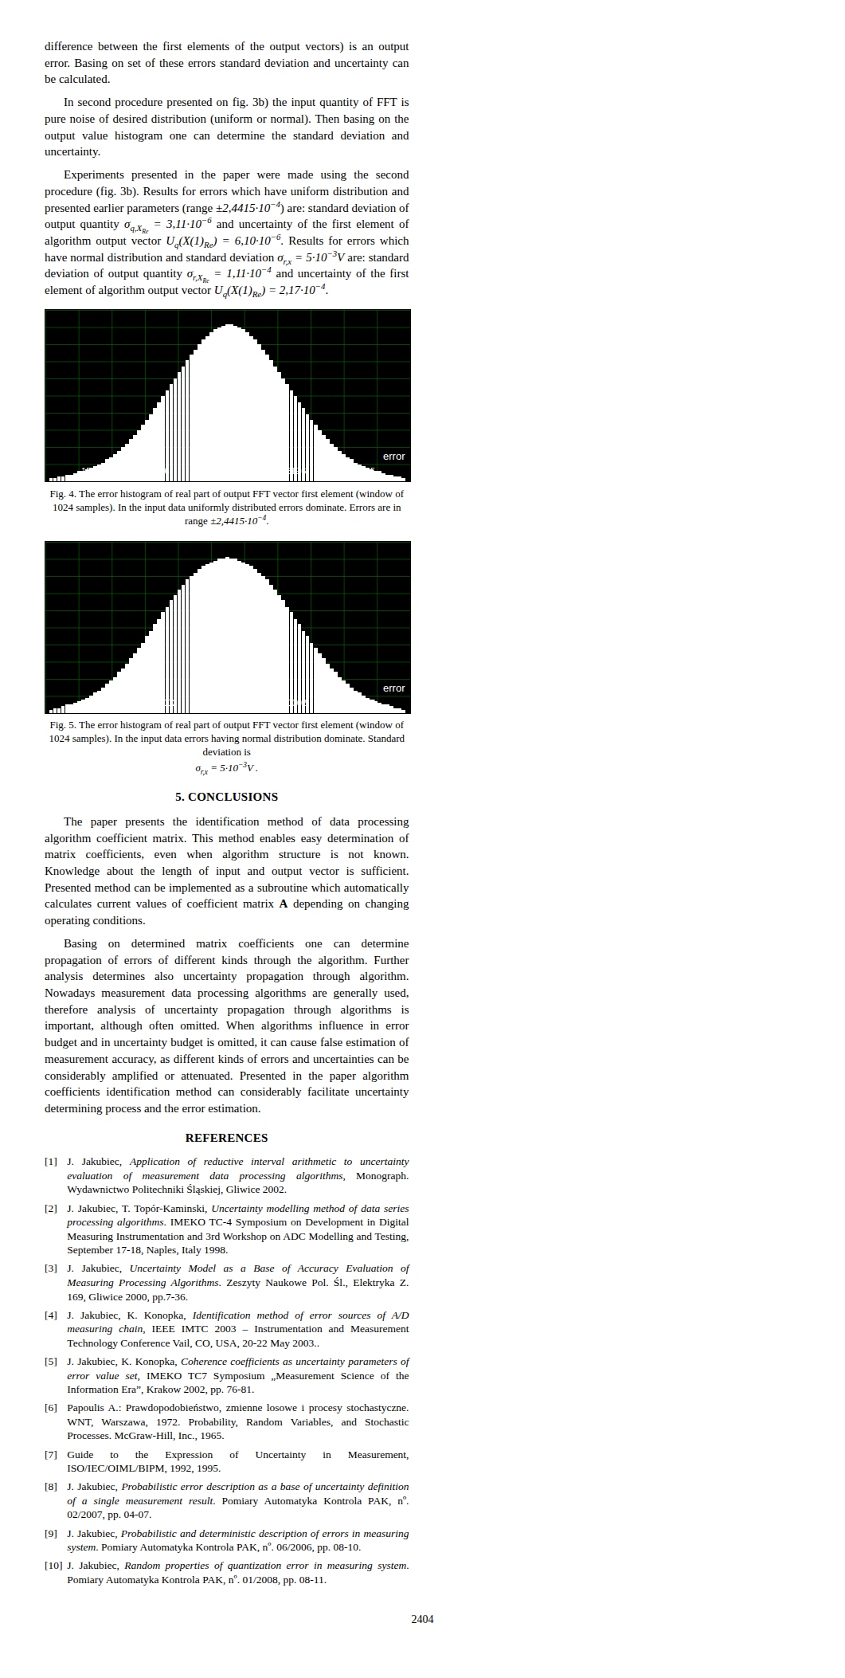difference between the first elements of the output vectors) is an output error. Basing on set of these errors standard deviation and uncertainty can be calculated.
In second procedure presented on fig. 3b) the input quantity of FFT is pure noise of desired distribution (uniform or normal). Then basing on the output value histogram one can determine the standard deviation and uncertainty.
Experiments presented in the paper were made using the second procedure (fig. 3b). Results for errors which have uniform distribution and presented earlier parameters (range ±2,4415·10−4) are: standard deviation of output quantity σq,XRe = 3,11·10−6 and uncertainty of the first element of algorithm output vector Uq(X(1)Re) = 6,10·10−6. Results for errors which have normal distribution and standard deviation σr,x = 5·10−3V are: standard deviation of output quantity σr,XRe = 1,11·10−4 and uncertainty of the first element of algorithm output vector Uq(X(1)Re) = 2,17·10−4.
error
-1E-5 -5E-6 0 5E-6 1E-5
Fig. 4. The error histogram of real part of output FFT vector first element (window of 1024 samples). In the input data uniformly distributed errors dominate. Errors are in range ±2,4415·10−4.
error
-0,0004 -0,0002 0 0,0002 0,0004
Fig. 5. The error histogram of real part of output FFT vector first element (window of 1024 samples). In the input data errors having normal distribution dominate. Standard deviation is σr,x = 5·10−3V .
5. Conclusions
The paper presents the identification method of data processing algorithm coefficient matrix. This method enables easy determination of matrix coefficients, even when algorithm structure is not known. Knowledge about the length of input and output vector is sufficient. Presented method can be implemented as a subroutine which automatically calculates current values of coefficient matrix A depending on changing operating conditions.
Basing on determined matrix coefficients one can determine propagation of errors of different kinds through the algorithm. Further analysis determines also uncertainty propagation through algorithm. Nowadays measurement data processing algorithms are generally used, therefore analysis of uncertainty propagation through algorithms is important, although often omitted. When algorithms influence in error budget and in uncertainty budget is omitted, it can cause false estimation of measurement accuracy, as different kinds of errors and uncertainties can be considerably amplified or attenuated. Presented in the paper algorithm coefficients identification method can considerably facilitate uncertainty determining process and the error estimation.
References
J. Jakubiec, Application of reductive interval arithmetic to uncertainty evaluation of measurement data processing algorithms, Monograph. Wydawnictwo Politechniki Śląskiej, Gliwice 2002.
J. Jakubiec, T. Topór-Kaminski, Uncertainty modelling method of data series processing algorithms. IMEKO TC-4 Symposium on Development in Digital Measuring Instrumentation and 3rd Workshop on ADC Modelling and Testing, September 17-18, Naples, Italy 1998.
J. Jakubiec, Uncertainty Model as a Base of Accuracy Evaluation of Measuring Processing Algorithms. Zeszyty Naukowe Pol. Śl., Elektryka Z. 169, Gliwice 2000, pp.7-36.
J. Jakubiec, K. Konopka, Identification method of error sources of A/D measuring chain, IEEE IMTC 2003 – Instrumentation and Measurement Technology Conference Vail, CO, USA, 20-22 May 2003..
J. Jakubiec, K. Konopka, Coherence coefficients as uncertainty parameters of error value set, IMEKO TC7 Symposium „Measurement Science of the Information Era”, Krakow 2002, pp. 76-81.
Papoulis A.: Prawdopodobieństwo, zmienne losowe i procesy stochastyczne. WNT, Warszawa, 1972. Probability, Random Variables, and Stochastic Processes. McGraw-Hill, Inc., 1965.
Guide to the Expression of Uncertainty in Measurement, ISO/IEC/OIML/BIPM, 1992, 1995.
J. Jakubiec, Probabilistic error description as a base of uncertainty definition of a single measurement result. Pomiary Automatyka Kontrola PAK, nº. 02/2007, pp. 04-07.
J. Jakubiec, Probabilistic and deterministic description of errors in measuring system. Pomiary Automatyka Kontrola PAK, nº. 06/2006, pp. 08-10.
J. Jakubiec, Random properties of quantization error in measuring system. Pomiary Automatyka Kontrola PAK, nº. 01/2008, pp. 08-11.
2404